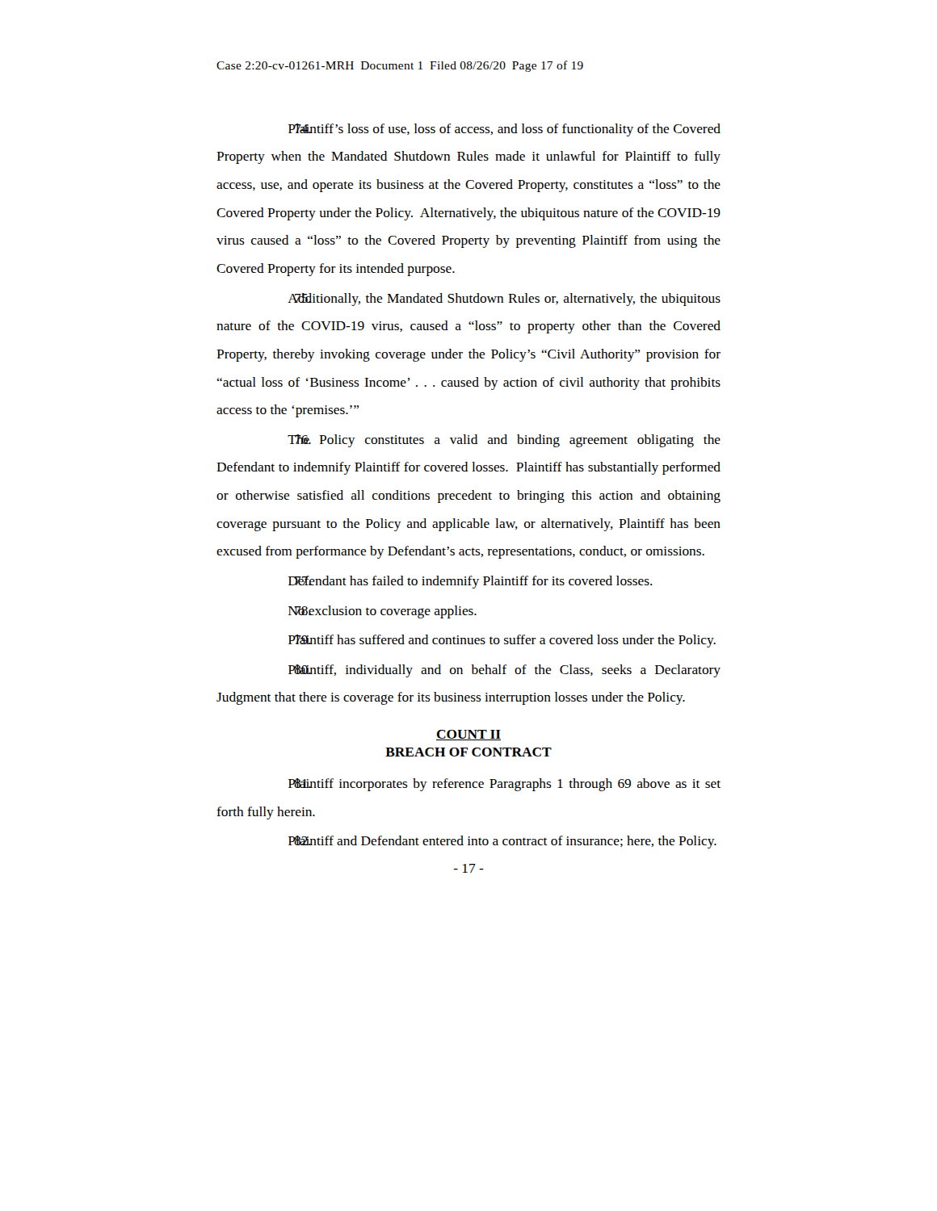Case 2:20-cv-01261-MRH Document 1 Filed 08/26/20 Page 17 of 19
74. Plaintiff’s loss of use, loss of access, and loss of functionality of the Covered Property when the Mandated Shutdown Rules made it unlawful for Plaintiff to fully access, use, and operate its business at the Covered Property, constitutes a “loss” to the Covered Property under the Policy. Alternatively, the ubiquitous nature of the COVID-19 virus caused a “loss” to the Covered Property by preventing Plaintiff from using the Covered Property for its intended purpose.
75. Additionally, the Mandated Shutdown Rules or, alternatively, the ubiquitous nature of the COVID-19 virus, caused a “loss” to property other than the Covered Property, thereby invoking coverage under the Policy’s “Civil Authority” provision for “actual loss of ‘Business Income’ . . . caused by action of civil authority that prohibits access to the ‘premises.’”
76. The Policy constitutes a valid and binding agreement obligating the Defendant to indemnify Plaintiff for covered losses. Plaintiff has substantially performed or otherwise satisfied all conditions precedent to bringing this action and obtaining coverage pursuant to the Policy and applicable law, or alternatively, Plaintiff has been excused from performance by Defendant’s acts, representations, conduct, or omissions.
77. Defendant has failed to indemnify Plaintiff for its covered losses.
78. No exclusion to coverage applies.
79. Plaintiff has suffered and continues to suffer a covered loss under the Policy.
80. Plaintiff, individually and on behalf of the Class, seeks a Declaratory Judgment that there is coverage for its business interruption losses under the Policy.
COUNT II
BREACH OF CONTRACT
81. Plaintiff incorporates by reference Paragraphs 1 through 69 above as it set forth fully herein.
82. Plaintiff and Defendant entered into a contract of insurance; here, the Policy.
- 17 -